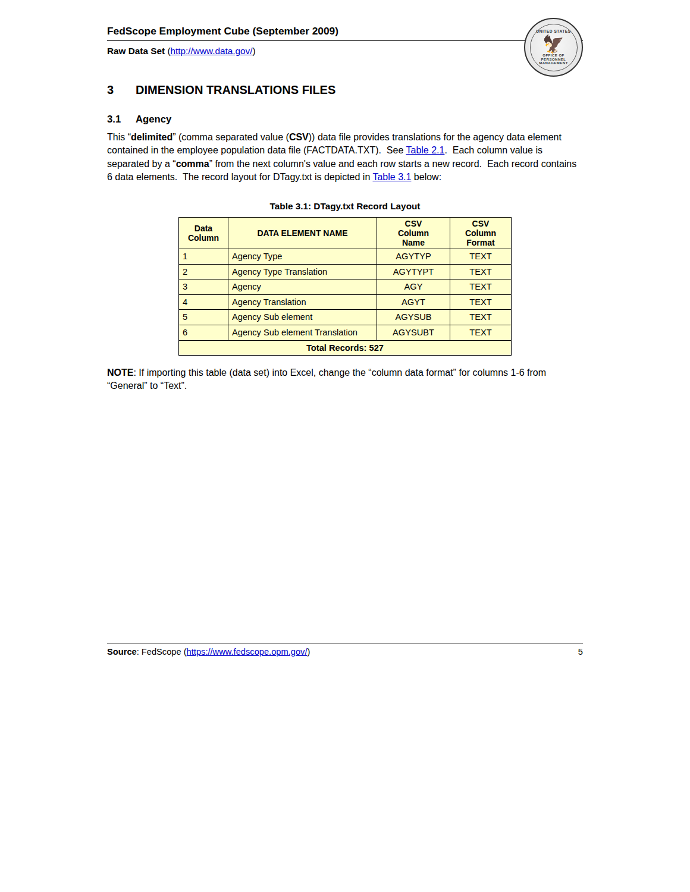UNITED STATES
🦅
OFFICE OF PERSONNEL MANAGEMENT
FedScope Employment Cube (September 2009)
Raw Data Set (http://www.data.gov/)
3 DIMENSION TRANSLATIONS FILES
3.1 Agency
This “delimited” (comma separated value (CSV)) data file provides translations for the agency data element contained in the employee population data file (FACTDATA.TXT). See Table 2.1. Each column value is separated by a “comma” from the next column's value and each row starts a new record. Each record contains 6 data elements. The record layout for DTagy.txt is depicted in Table 3.1 below:
Table 3.1: DTagy.txt Record Layout
| Data Column | DATA ELEMENT NAME | CSV Column Name | CSV Column Format |
| --- | --- | --- | --- |
| 1 | Agency Type | AGYTYP | TEXT |
| 2 | Agency Type Translation | AGYTYPT | TEXT |
| 3 | Agency | AGY | TEXT |
| 4 | Agency Translation | AGYT | TEXT |
| 5 | Agency Sub element | AGYSUB | TEXT |
| 6 | Agency Sub element Translation | AGYSUBT | TEXT |
| Total Records: 527 |
NOTE: If importing this table (data set) into Excel, change the “column data format” for columns 1-6 from “General” to “Text”.
Source: FedScope (https://www.fedscope.opm.gov/)
5